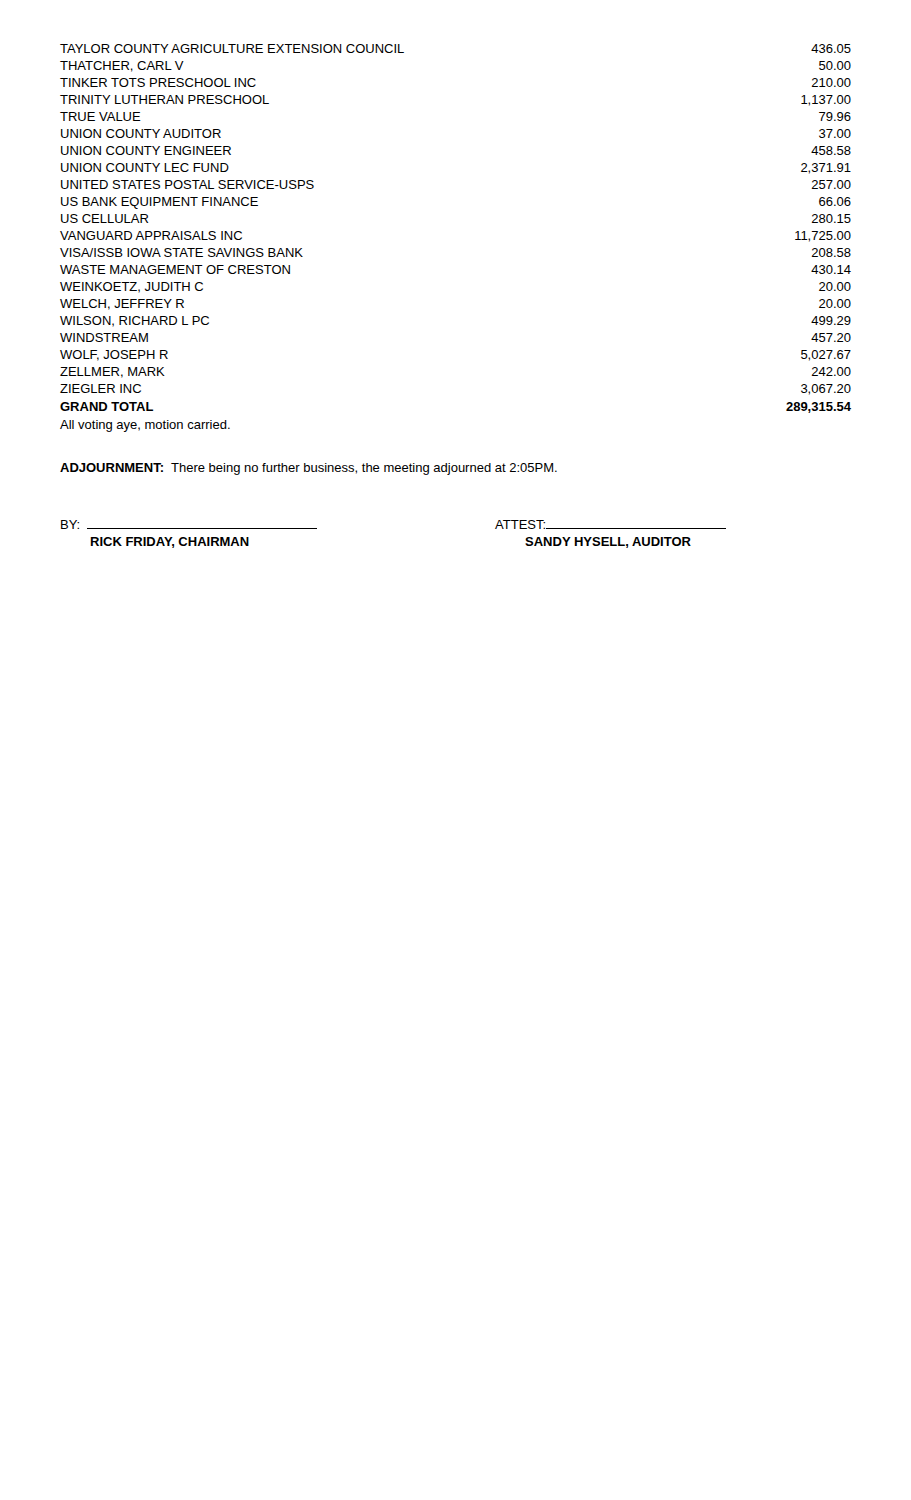| TAYLOR COUNTY AGRICULTURE EXTENSION COUNCIL | 436.05 |
| THATCHER, CARL V | 50.00 |
| TINKER TOTS PRESCHOOL INC | 210.00 |
| TRINITY LUTHERAN PRESCHOOL | 1,137.00 |
| TRUE VALUE | 79.96 |
| UNION COUNTY AUDITOR | 37.00 |
| UNION COUNTY ENGINEER | 458.58 |
| UNION COUNTY LEC FUND | 2,371.91 |
| UNITED STATES POSTAL SERVICE-USPS | 257.00 |
| US BANK EQUIPMENT FINANCE | 66.06 |
| US CELLULAR | 280.15 |
| VANGUARD APPRAISALS INC | 11,725.00 |
| VISA/ISSB IOWA STATE SAVINGS BANK | 208.58 |
| WASTE MANAGEMENT OF CRESTON | 430.14 |
| WEINKOETZ, JUDITH C | 20.00 |
| WELCH, JEFFREY R | 20.00 |
| WILSON, RICHARD L PC | 499.29 |
| WINDSTREAM | 457.20 |
| WOLF, JOSEPH R | 5,027.67 |
| ZELLMER, MARK | 242.00 |
| ZIEGLER INC | 3,067.20 |
| GRAND TOTAL | 289,315.54 |
All voting aye, motion carried.
ADJOURNMENT: There being no further business, the meeting adjourned at 2:05PM.
| BY: | ATTEST: |
| RICK FRIDAY, CHAIRMAN | SANDY HYSELL, AUDITOR |